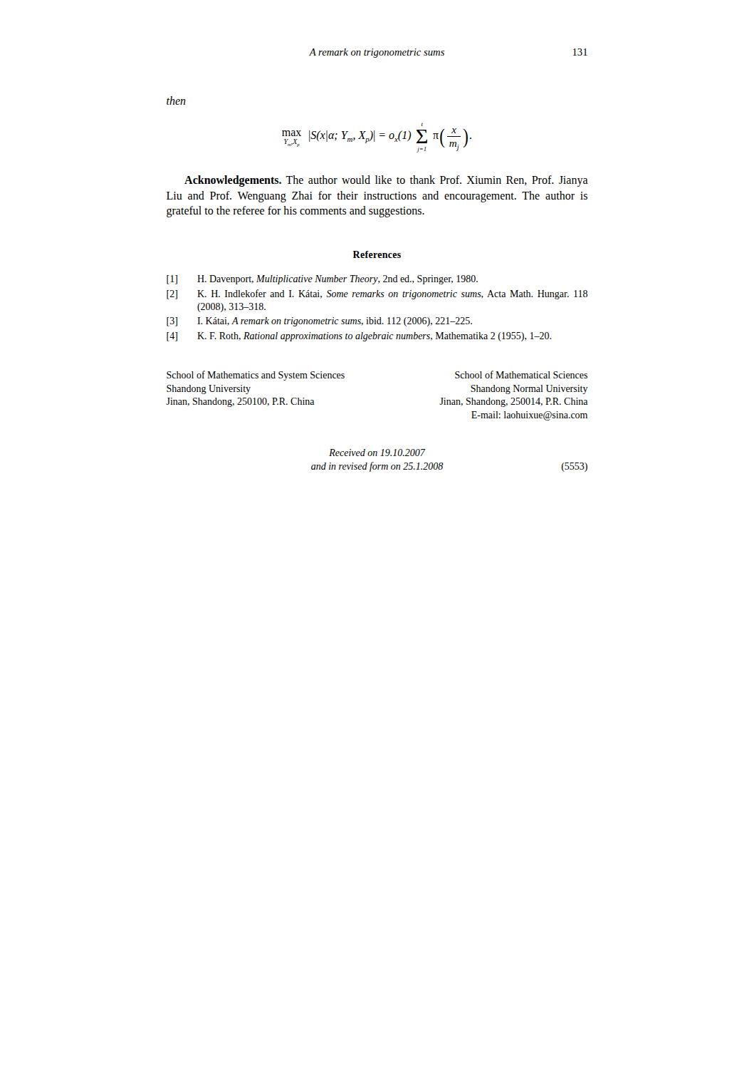A remark on trigonometric sums 131
then
max Ym,Xp |S(x|α; Ym, Xp)| = ox(1) t Σ j=1 π(xmj).
Acknowledgements. The author would like to thank Prof. Xiumin Ren, Prof. Jianya Liu and Prof. Wenguang Zhai for their instructions and encouragement. The author is grateful to the referee for his comments and suggestions.
References
[1] H. Davenport, Multiplicative Number Theory, 2nd ed., Springer, 1980.
[2] K. H. Indlekofer and I. Kátai, Some remarks on trigonometric sums, Acta Math. Hungar. 118 (2008), 313–318.
[3] I. Kátai, A remark on trigonometric sums, ibid. 112 (2006), 221–225.
[4] K. F. Roth, Rational approximations to algebraic numbers, Mathematika 2 (1955), 1–20.
School of Mathematics and System Sciences
Shandong University
Jinan, Shandong, 250100, P.R. China
School of Mathematical Sciences
Shandong Normal University
Jinan, Shandong, 250014, P.R. China
E-mail: laohuixue@sina.com
Received on 19.10.2007
and in revised form on 25.1.2008 (5553)